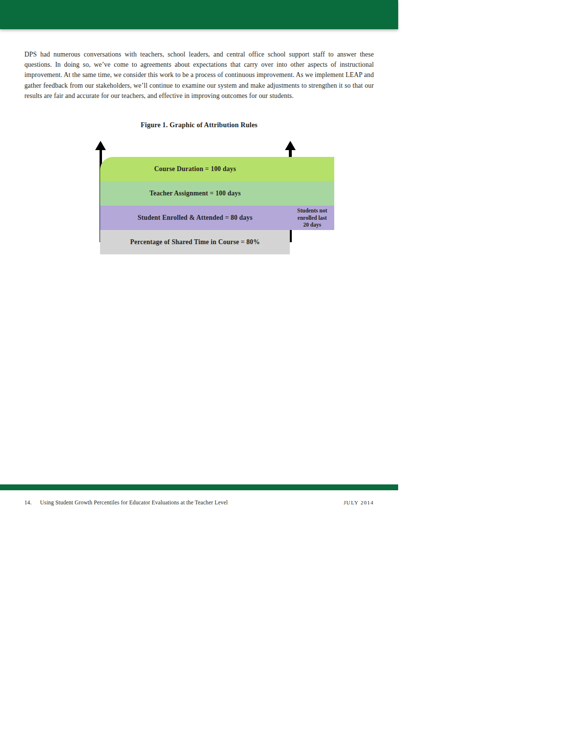DPS had numerous conversations with teachers, school leaders, and central office school support staff to answer these questions. In doing so, we’ve come to agreements about expectations that carry over into other aspects of instructional improvement. At the same time, we consider this work to be a process of continuous improvement. As we implement LEAP and gather feedback from our stakeholders, we’ll continue to examine our system and make adjustments to strengthen it so that our results are fair and accurate for our teachers, and effective in improving outcomes for our students.
Figure 1. Graphic of Attribution Rules
Students not
enrolled last
20 days
Course Duration = 100 days
Teacher Assignment = 100 days
Student Enrolled & Attended = 80 days
Percentage of Shared Time in Course = 80%
14. Using Student Growth Percentiles for Educator Evaluations at the Teacher Level
JULY 2014